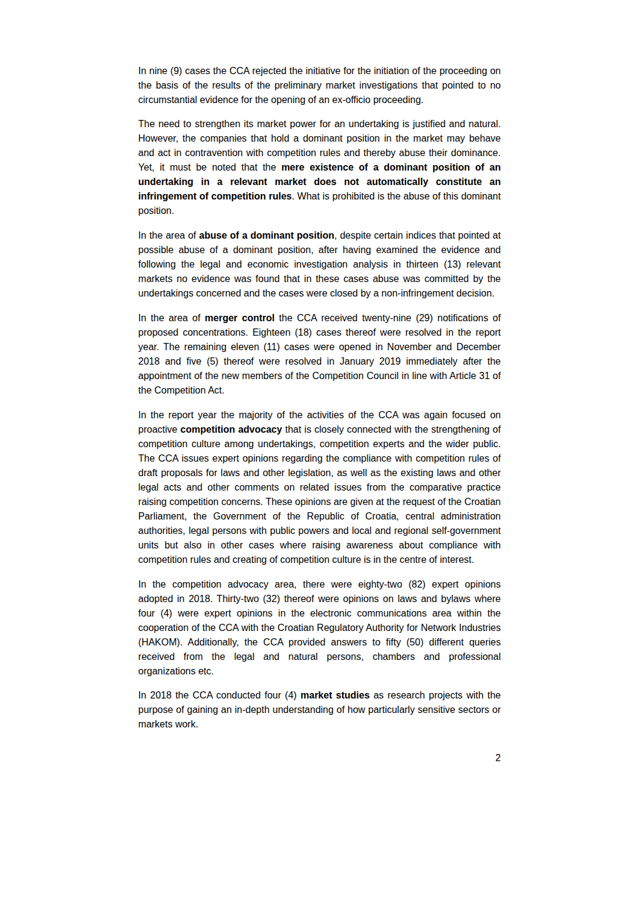In nine (9) cases the CCA rejected the initiative for the initiation of the proceeding on the basis of the results of the preliminary market investigations that pointed to no circumstantial evidence for the opening of an ex-officio proceeding.
The need to strengthen its market power for an undertaking is justified and natural. However, the companies that hold a dominant position in the market may behave and act in contravention with competition rules and thereby abuse their dominance. Yet, it must be noted that the mere existence of a dominant position of an undertaking in a relevant market does not automatically constitute an infringement of competition rules. What is prohibited is the abuse of this dominant position.
In the area of abuse of a dominant position, despite certain indices that pointed at possible abuse of a dominant position, after having examined the evidence and following the legal and economic investigation analysis in thirteen (13) relevant markets no evidence was found that in these cases abuse was committed by the undertakings concerned and the cases were closed by a non-infringement decision.
In the area of merger control the CCA received twenty-nine (29) notifications of proposed concentrations. Eighteen (18) cases thereof were resolved in the report year. The remaining eleven (11) cases were opened in November and December 2018 and five (5) thereof were resolved in January 2019 immediately after the appointment of the new members of the Competition Council in line with Article 31 of the Competition Act.
In the report year the majority of the activities of the CCA was again focused on proactive competition advocacy that is closely connected with the strengthening of competition culture among undertakings, competition experts and the wider public. The CCA issues expert opinions regarding the compliance with competition rules of draft proposals for laws and other legislation, as well as the existing laws and other legal acts and other comments on related issues from the comparative practice raising competition concerns. These opinions are given at the request of the Croatian Parliament, the Government of the Republic of Croatia, central administration authorities, legal persons with public powers and local and regional self-government units but also in other cases where raising awareness about compliance with competition rules and creating of competition culture is in the centre of interest.
In the competition advocacy area, there were eighty-two (82) expert opinions adopted in 2018. Thirty-two (32) thereof were opinions on laws and bylaws where four (4) were expert opinions in the electronic communications area within the cooperation of the CCA with the Croatian Regulatory Authority for Network Industries (HAKOM). Additionally, the CCA provided answers to fifty (50) different queries received from the legal and natural persons, chambers and professional organizations etc.
In 2018 the CCA conducted four (4) market studies as research projects with the purpose of gaining an in-depth understanding of how particularly sensitive sectors or markets work.
2